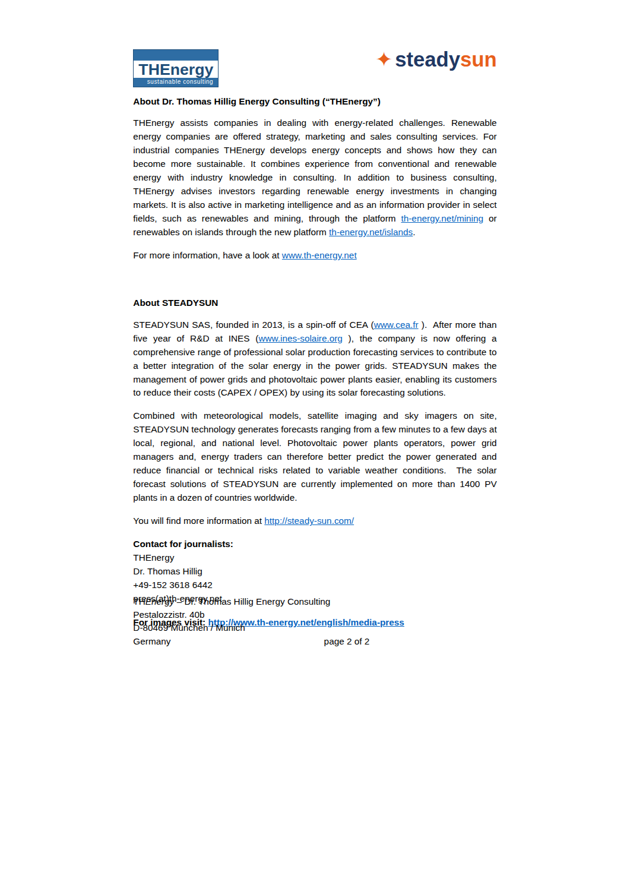TH Energy
sustainable consulting
✦steady sun
About Dr. Thomas Hillig Energy Consulting (“THEnergy”)
THEnergy assists companies in dealing with energy-related challenges. Renewable energy companies are offered strategy, marketing and sales consulting services. For industrial companies THEnergy develops energy concepts and shows how they can become more sustainable. It combines experience from conventional and renewable energy with industry knowledge in consulting. In addition to business consulting, THEnergy advises investors regarding renewable energy investments in changing markets. It is also active in marketing intelligence and as an information provider in select fields, such as renewables and mining, through the platform th-energy.net/mining or renewables on islands through the new platform th-energy.net/islands.
For more information, have a look at www.th-energy.net
About STEADYSUN
STEADYSUN SAS, founded in 2013, is a spin-off of CEA (www.cea.fr ). After more than five year of R&D at INES (www.ines-solaire.org ), the company is now offering a comprehensive range of professional solar production forecasting services to contribute to a better integration of the solar energy in the power grids. STEADYSUN makes the management of power grids and photovoltaic power plants easier, enabling its customers to reduce their costs (CAPEX / OPEX) by using its solar forecasting solutions.
Combined with meteorological models, satellite imaging and sky imagers on site, STEADYSUN technology generates forecasts ranging from a few minutes to a few days at local, regional, and national level. Photovoltaic power plants operators, power grid managers and, energy traders can therefore better predict the power generated and reduce financial or technical risks related to variable weather conditions. The solar forecast solutions of STEADYSUN are currently implemented on more than 1400 PV plants in a dozen of countries worldwide.
You will find more information at http://steady-sun.com/
Contact for journalists:
THEnergy
Dr. Thomas Hillig
+49-152 3618 6442
press(at)th-energy.net
For images visit: http://www.th-energy.net/english/media-press
THEnergy – Dr. Thomas Hillig Energy Consulting
Pestalozzistr. 40b
D-80469 München / Munich
Germany page 2 of 2